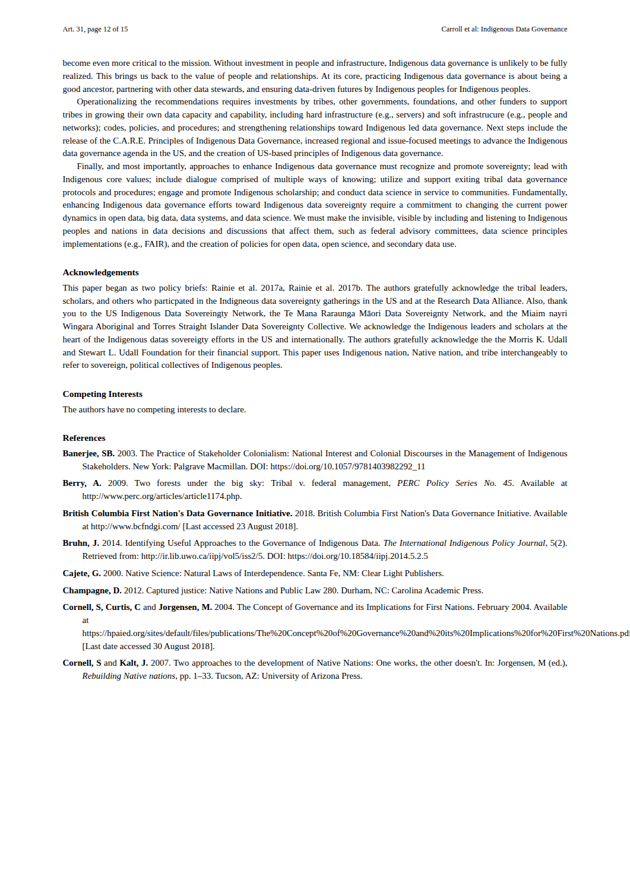Art. 31, page 12 of 15 Carroll et al: Indigenous Data Governance
become even more critical to the mission. Without investment in people and infrastructure, Indigenous data governance is unlikely to be fully realized. This brings us back to the value of people and relationships. At its core, practicing Indigenous data governance is about being a good ancestor, partnering with other data stewards, and ensuring data-driven futures by Indigenous peoples for Indigenous peoples.
Operationalizing the recommendations requires investments by tribes, other governments, foundations, and other funders to support tribes in growing their own data capacity and capability, including hard infrastructure (e.g., servers) and soft infrastrucure (e.g., people and networks); codes, policies, and procedures; and strengthening relationships toward Indigenous led data governance. Next steps include the release of the C.A.R.E. Principles of Indigenous Data Governance, increased regional and issue-focused meetings to advance the Indigenous data governance agenda in the US, and the creation of US-based principles of Indigenous data governance.
Finally, and most importantly, approaches to enhance Indigenous data governance must recognize and promote sovereignty; lead with Indigenous core values; include dialogue comprised of multiple ways of knowing; utilize and support exiting tribal data governance protocols and procedures; engage and promote Indigenous scholarship; and conduct data science in service to communities. Fundamentally, enhancing Indigenous data governance efforts toward Indigenous data sovereignty require a commitment to changing the current power dynamics in open data, big data, data systems, and data science. We must make the invisible, visible by including and listening to Indigenous peoples and nations in data decisions and discussions that affect them, such as federal advisory committees, data science principles implementations (e.g., FAIR), and the creation of policies for open data, open science, and secondary data use.
Acknowledgements
This paper began as two policy briefs: Rainie et al. 2017a, Rainie et al. 2017b. The authors gratefully acknowledge the tribal leaders, scholars, and others who particpated in the Indigneous data sovereignty gatherings in the US and at the Research Data Alliance. Also, thank you to the US Indigenous Data Sovereingty Network, the Te Mana Raraunga Māori Data Sovereignty Network, and the Miaim nayri Wingara Aboriginal and Torres Straight Islander Data Sovereignty Collective. We acknowledge the Indigenous leaders and scholars at the heart of the Indigenous datas sovereigty efforts in the US and internationally. The authors gratefully acknowledge the the Morris K. Udall and Stewart L. Udall Foundation for their financial support. This paper uses Indigenous nation, Native nation, and tribe interchangeably to refer to sovereign, political collectives of Indigenous peoples.
Competing Interests
The authors have no competing interests to declare.
References
Banerjee, SB. 2003. The Practice of Stakeholder Colonialism: National Interest and Colonial Discourses in the Management of Indigenous Stakeholders. New York: Palgrave Macmillan. DOI: https://doi.org/10.1057/9781403982292_11
Berry, A. 2009. Two forests under the big sky: Tribal v. federal management, PERC Policy Series No. 45. Available at http://www.perc.org/articles/article1174.php.
British Columbia First Nation's Data Governance Initiative. 2018. British Columbia First Nation's Data Governance Initiative. Available at http://www.bcfndgi.com/ [Last accessed 23 August 2018].
Bruhn, J. 2014. Identifying Useful Approaches to the Governance of Indigenous Data. The International Indigenous Policy Journal, 5(2). Retrieved from: http://ir.lib.uwo.ca/iipj/vol5/iss2/5. DOI: https://doi.org/10.18584/iipj.2014.5.2.5
Cajete, G. 2000. Native Science: Natural Laws of Interdependence. Santa Fe, NM: Clear Light Publishers.
Champagne, D. 2012. Captured justice: Native Nations and Public Law 280. Durham, NC: Carolina Academic Press.
Cornell, S, Curtis, C and Jorgensen, M. 2004. The Concept of Governance and its Implications for First Nations. February 2004. Available at https://hpaied.org/sites/default/files/publications/The%20Concept%20of%20Governance%20and%20its%20Implications%20for%20First%20Nations.pdf [Last date accessed 30 August 2018].
Cornell, S and Kalt, J. 2007. Two approaches to the development of Native Nations: One works, the other doesn't. In: Jorgensen, M (ed.), Rebuilding Native nations, pp. 1–33. Tucson, AZ: University of Arizona Press.